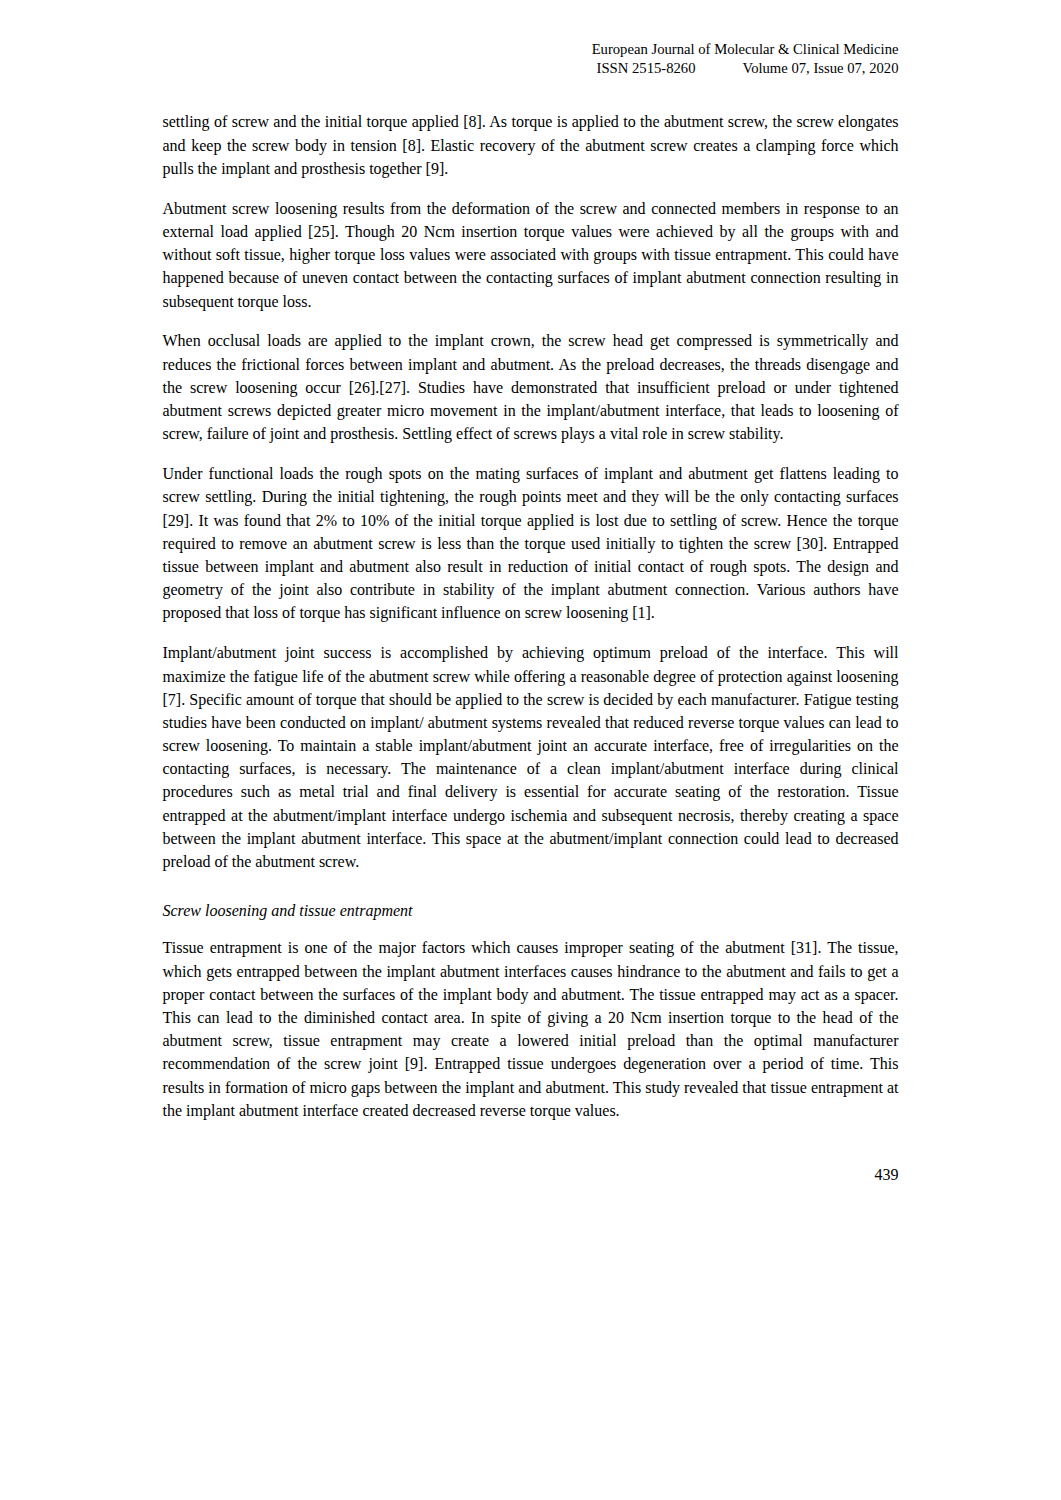European Journal of Molecular & Clinical Medicine ISSN 2515-8260 Volume 07, Issue 07, 2020
settling of screw and the initial torque applied [8]. As torque is applied to the abutment screw, the screw elongates and keep the screw body in tension [8]. Elastic recovery of the abutment screw creates a clamping force which pulls the implant and prosthesis together [9].
Abutment screw loosening results from the deformation of the screw and connected members in response to an external load applied [25]. Though 20 Ncm insertion torque values were achieved by all the groups with and without soft tissue, higher torque loss values were associated with groups with tissue entrapment. This could have happened because of uneven contact between the contacting surfaces of implant abutment connection resulting in subsequent torque loss.
When occlusal loads are applied to the implant crown, the screw head get compressed is symmetrically and reduces the frictional forces between implant and abutment. As the preload decreases, the threads disengage and the screw loosening occur [26].[27]. Studies have demonstrated that insufficient preload or under tightened abutment screws depicted greater micro movement in the implant/abutment interface, that leads to loosening of screw, failure of joint and prosthesis. Settling effect of screws plays a vital role in screw stability.
Under functional loads the rough spots on the mating surfaces of implant and abutment get flattens leading to screw settling. During the initial tightening, the rough points meet and they will be the only contacting surfaces [29]. It was found that 2% to 10% of the initial torque applied is lost due to settling of screw. Hence the torque required to remove an abutment screw is less than the torque used initially to tighten the screw [30]. Entrapped tissue between implant and abutment also result in reduction of initial contact of rough spots. The design and geometry of the joint also contribute in stability of the implant abutment connection. Various authors have proposed that loss of torque has significant influence on screw loosening [1].
Implant/abutment joint success is accomplished by achieving optimum preload of the interface. This will maximize the fatigue life of the abutment screw while offering a reasonable degree of protection against loosening [7]. Specific amount of torque that should be applied to the screw is decided by each manufacturer. Fatigue testing studies have been conducted on implant/ abutment systems revealed that reduced reverse torque values can lead to screw loosening. To maintain a stable implant/abutment joint an accurate interface, free of irregularities on the contacting surfaces, is necessary. The maintenance of a clean implant/abutment interface during clinical procedures such as metal trial and final delivery is essential for accurate seating of the restoration. Tissue entrapped at the abutment/implant interface undergo ischemia and subsequent necrosis, thereby creating a space between the implant abutment interface. This space at the abutment/implant connection could lead to decreased preload of the abutment screw.
Screw loosening and tissue entrapment
Tissue entrapment is one of the major factors which causes improper seating of the abutment [31]. The tissue, which gets entrapped between the implant abutment interfaces causes hindrance to the abutment and fails to get a proper contact between the surfaces of the implant body and abutment. The tissue entrapped may act as a spacer. This can lead to the diminished contact area. In spite of giving a 20 Ncm insertion torque to the head of the abutment screw, tissue entrapment may create a lowered initial preload than the optimal manufacturer recommendation of the screw joint [9]. Entrapped tissue undergoes degeneration over a period of time. This results in formation of micro gaps between the implant and abutment. This study revealed that tissue entrapment at the implant abutment interface created decreased reverse torque values.
439